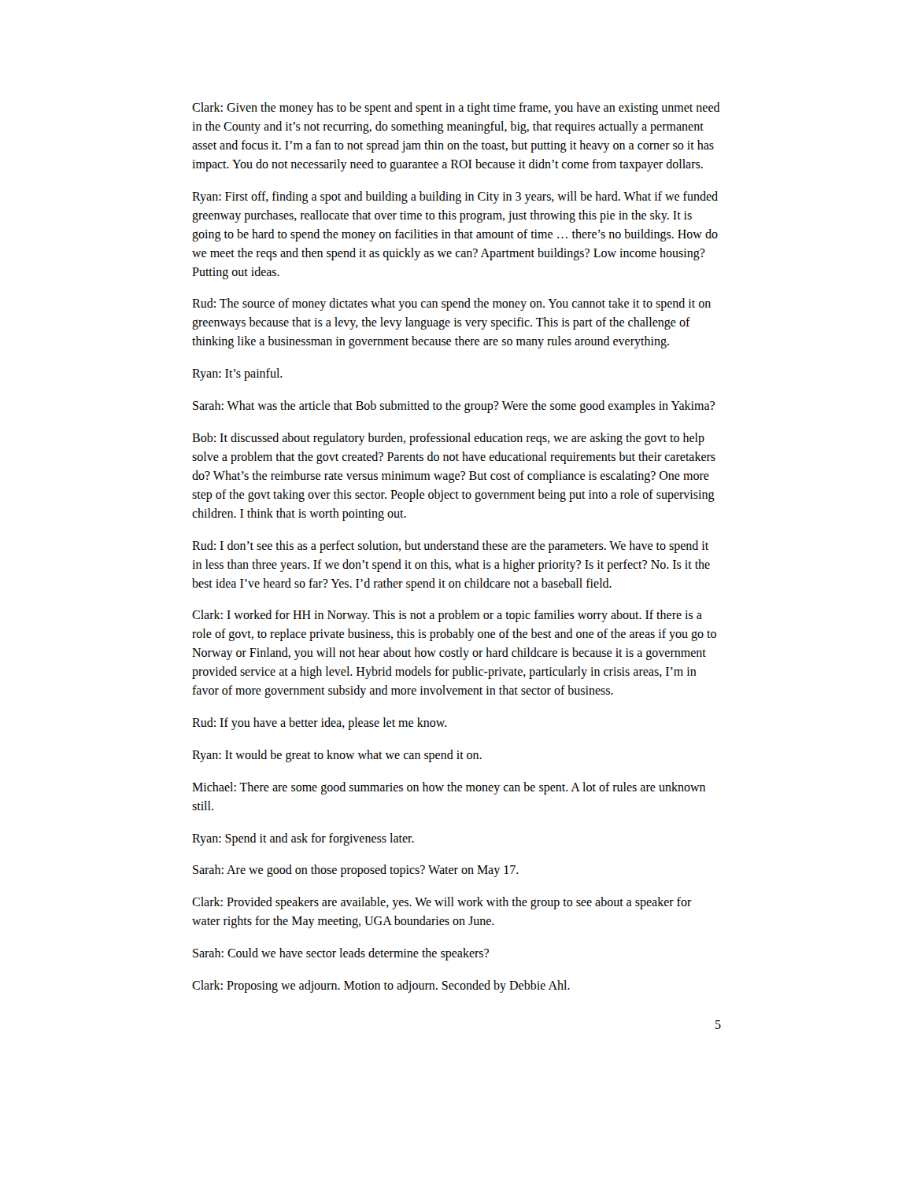Clark: Given the money has to be spent and spent in a tight time frame, you have an existing unmet need in the County and it’s not recurring, do something meaningful, big, that requires actually a permanent asset and focus it. I’m a fan to not spread jam thin on the toast, but putting it heavy on a corner so it has impact. You do not necessarily need to guarantee a ROI because it didn’t come from taxpayer dollars.
Ryan: First off, finding a spot and building a building in City in 3 years, will be hard. What if we funded greenway purchases, reallocate that over time to this program, just throwing this pie in the sky. It is going to be hard to spend the money on facilities in that amount of time … there’s no buildings. How do we meet the reqs and then spend it as quickly as we can? Apartment buildings? Low income housing? Putting out ideas.
Rud: The source of money dictates what you can spend the money on. You cannot take it to spend it on greenways because that is a levy, the levy language is very specific. This is part of the challenge of thinking like a businessman in government because there are so many rules around everything.
Ryan: It’s painful.
Sarah: What was the article that Bob submitted to the group? Were the some good examples in Yakima?
Bob: It discussed about regulatory burden, professional education reqs, we are asking the govt to help solve a problem that the govt created? Parents do not have educational requirements but their caretakers do? What’s the reimburse rate versus minimum wage? But cost of compliance is escalating? One more step of the govt taking over this sector. People object to government being put into a role of supervising children. I think that is worth pointing out.
Rud: I don’t see this as a perfect solution, but understand these are the parameters. We have to spend it in less than three years. If we don’t spend it on this, what is a higher priority? Is it perfect? No. Is it the best idea I’ve heard so far? Yes. I’d rather spend it on childcare not a baseball field.
Clark: I worked for HH in Norway. This is not a problem or a topic families worry about. If there is a role of govt, to replace private business, this is probably one of the best and one of the areas if you go to Norway or Finland, you will not hear about how costly or hard childcare is because it is a government provided service at a high level. Hybrid models for public-private, particularly in crisis areas, I’m in favor of more government subsidy and more involvement in that sector of business.
Rud: If you have a better idea, please let me know.
Ryan: It would be great to know what we can spend it on.
Michael: There are some good summaries on how the money can be spent. A lot of rules are unknown still.
Ryan: Spend it and ask for forgiveness later.
Sarah: Are we good on those proposed topics? Water on May 17.
Clark: Provided speakers are available, yes. We will work with the group to see about a speaker for water rights for the May meeting, UGA boundaries on June.
Sarah: Could we have sector leads determine the speakers?
Clark: Proposing we adjourn. Motion to adjourn. Seconded by Debbie Ahl.
5